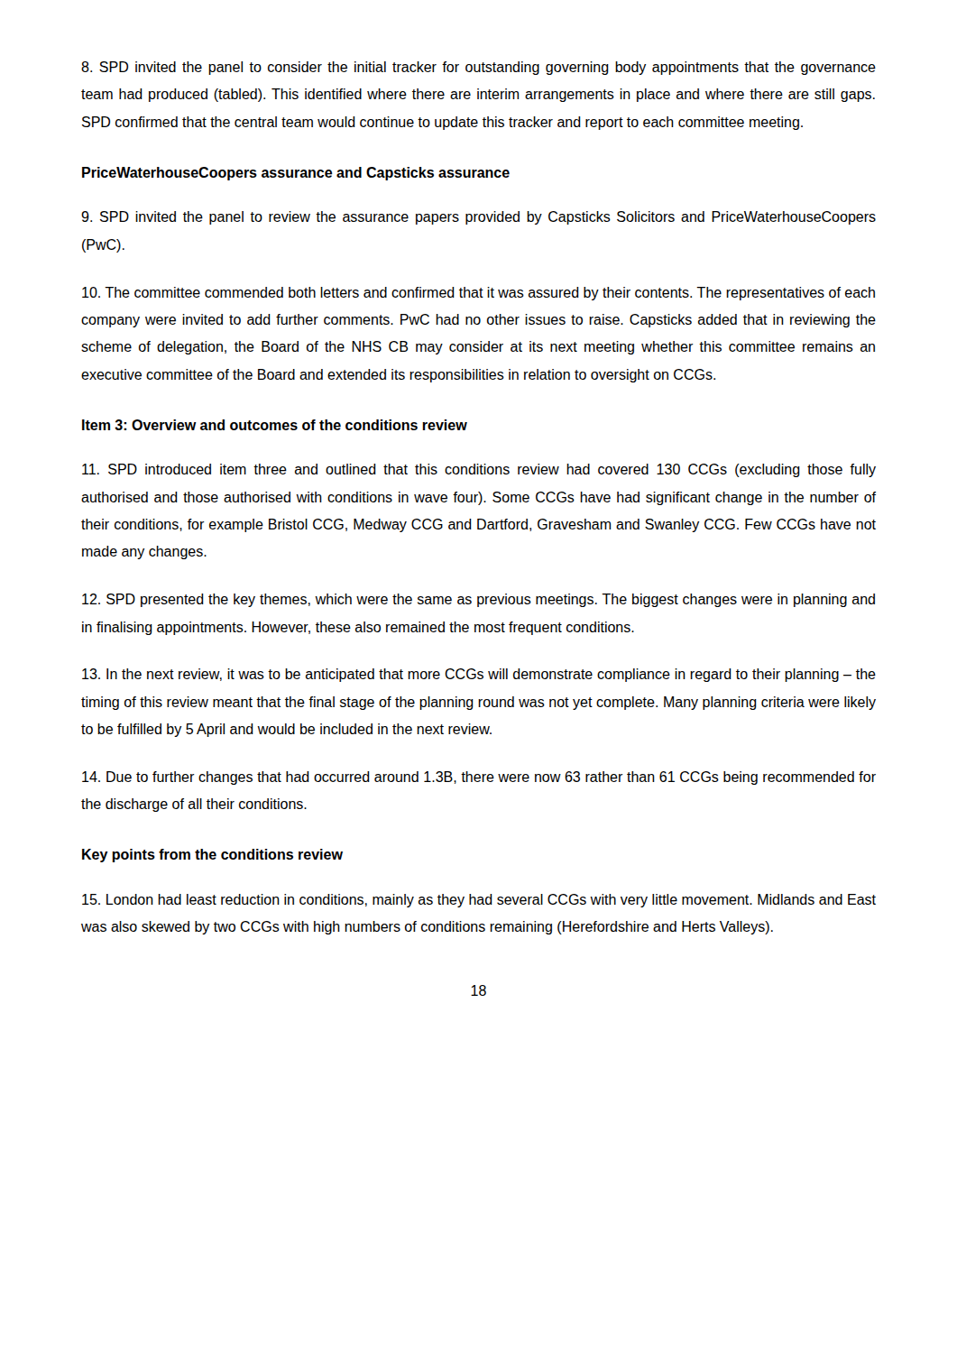8. SPD invited the panel to consider the initial tracker for outstanding governing body appointments that the governance team had produced (tabled). This identified where there are interim arrangements in place and where there are still gaps. SPD confirmed that the central team would continue to update this tracker and report to each committee meeting.
PriceWaterhouseCoopers assurance and Capsticks assurance
9. SPD invited the panel to review the assurance papers provided by Capsticks Solicitors and PriceWaterhouseCoopers (PwC).
10. The committee commended both letters and confirmed that it was assured by their contents. The representatives of each company were invited to add further comments. PwC had no other issues to raise. Capsticks added that in reviewing the scheme of delegation, the Board of the NHS CB may consider at its next meeting whether this committee remains an executive committee of the Board and extended its responsibilities in relation to oversight on CCGs.
Item 3: Overview and outcomes of the conditions review
11. SPD introduced item three and outlined that this conditions review had covered 130 CCGs (excluding those fully authorised and those authorised with conditions in wave four). Some CCGs have had significant change in the number of their conditions, for example Bristol CCG, Medway CCG and Dartford, Gravesham and Swanley CCG. Few CCGs have not made any changes.
12. SPD presented the key themes, which were the same as previous meetings. The biggest changes were in planning and in finalising appointments. However, these also remained the most frequent conditions.
13. In the next review, it was to be anticipated that more CCGs will demonstrate compliance in regard to their planning – the timing of this review meant that the final stage of the planning round was not yet complete. Many planning criteria were likely to be fulfilled by 5 April and would be included in the next review.
14. Due to further changes that had occurred around 1.3B, there were now 63 rather than 61 CCGs being recommended for the discharge of all their conditions.
Key points from the conditions review
15. London had least reduction in conditions, mainly as they had several CCGs with very little movement. Midlands and East was also skewed by two CCGs with high numbers of conditions remaining (Herefordshire and Herts Valleys).
18